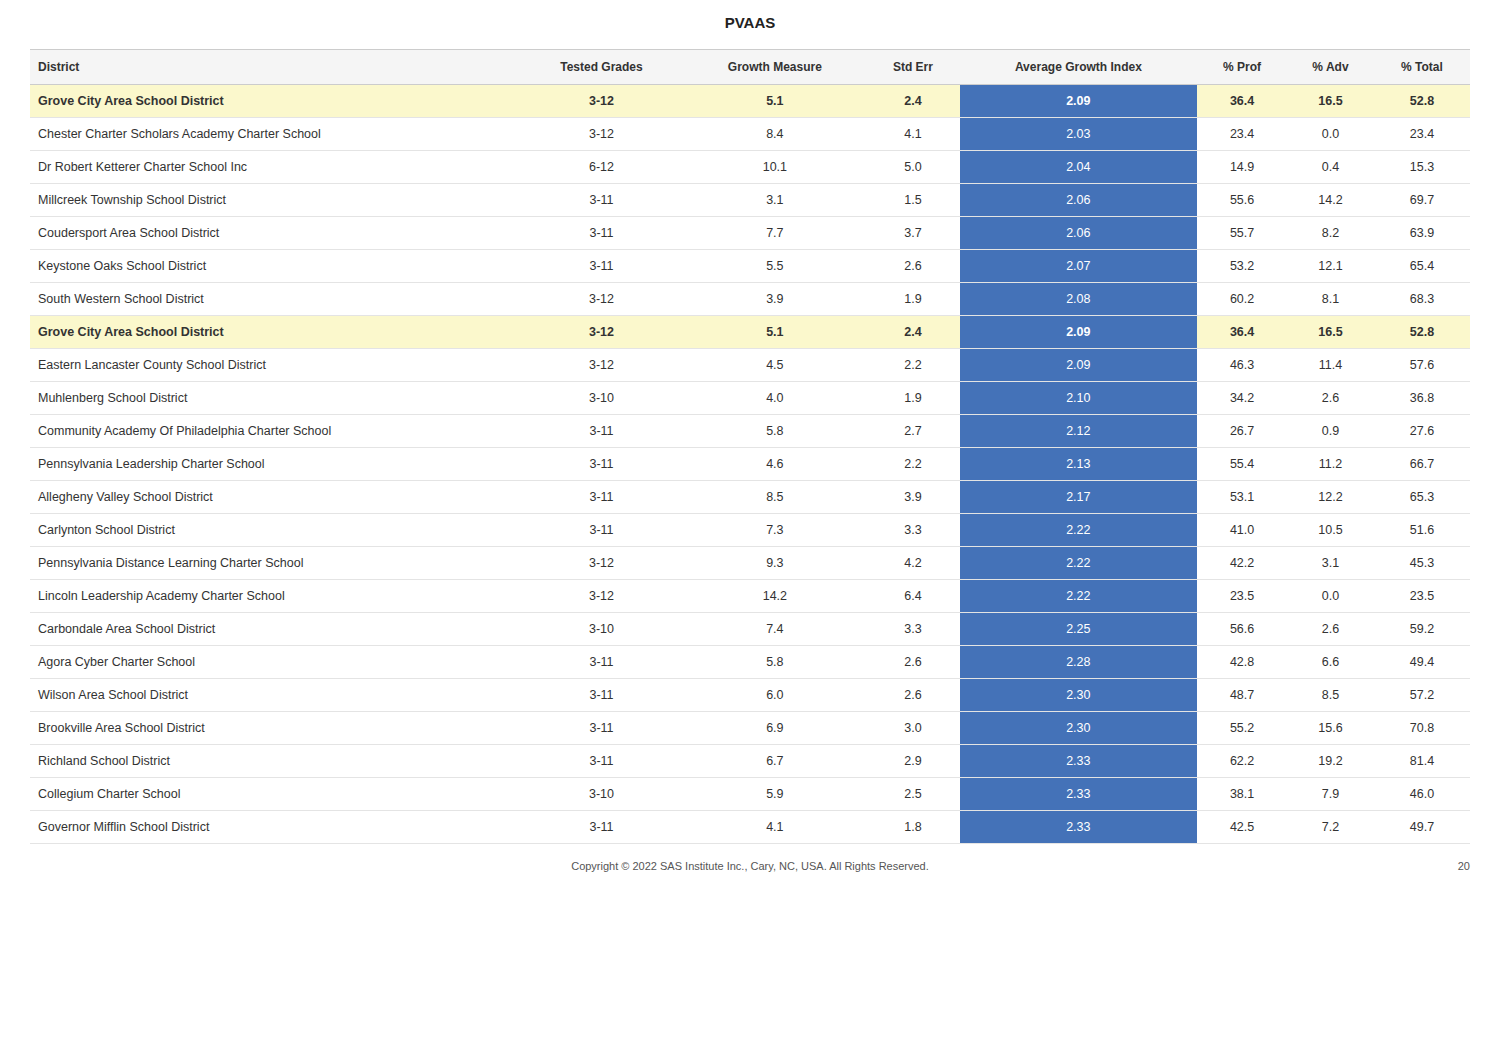PVAAS
| District | Tested Grades | Growth Measure | Std Err | Average Growth Index | % Prof | % Adv | % Total |
| --- | --- | --- | --- | --- | --- | --- | --- |
| Grove City Area School District | 3-12 | 5.1 | 2.4 | 2.09 | 36.4 | 16.5 | 52.8 |
| Chester Charter Scholars Academy Charter School | 3-12 | 8.4 | 4.1 | 2.03 | 23.4 | 0.0 | 23.4 |
| Dr Robert Ketterer Charter School Inc | 6-12 | 10.1 | 5.0 | 2.04 | 14.9 | 0.4 | 15.3 |
| Millcreek Township School District | 3-11 | 3.1 | 1.5 | 2.06 | 55.6 | 14.2 | 69.7 |
| Coudersport Area School District | 3-11 | 7.7 | 3.7 | 2.06 | 55.7 | 8.2 | 63.9 |
| Keystone Oaks School District | 3-11 | 5.5 | 2.6 | 2.07 | 53.2 | 12.1 | 65.4 |
| South Western School District | 3-12 | 3.9 | 1.9 | 2.08 | 60.2 | 8.1 | 68.3 |
| Grove City Area School District | 3-12 | 5.1 | 2.4 | 2.09 | 36.4 | 16.5 | 52.8 |
| Eastern Lancaster County School District | 3-12 | 4.5 | 2.2 | 2.09 | 46.3 | 11.4 | 57.6 |
| Muhlenberg School District | 3-10 | 4.0 | 1.9 | 2.10 | 34.2 | 2.6 | 36.8 |
| Community Academy Of Philadelphia Charter School | 3-11 | 5.8 | 2.7 | 2.12 | 26.7 | 0.9 | 27.6 |
| Pennsylvania Leadership Charter School | 3-11 | 4.6 | 2.2 | 2.13 | 55.4 | 11.2 | 66.7 |
| Allegheny Valley School District | 3-11 | 8.5 | 3.9 | 2.17 | 53.1 | 12.2 | 65.3 |
| Carlynton School District | 3-11 | 7.3 | 3.3 | 2.22 | 41.0 | 10.5 | 51.6 |
| Pennsylvania Distance Learning Charter School | 3-12 | 9.3 | 4.2 | 2.22 | 42.2 | 3.1 | 45.3 |
| Lincoln Leadership Academy Charter School | 3-12 | 14.2 | 6.4 | 2.22 | 23.5 | 0.0 | 23.5 |
| Carbondale Area School District | 3-10 | 7.4 | 3.3 | 2.25 | 56.6 | 2.6 | 59.2 |
| Agora Cyber Charter School | 3-11 | 5.8 | 2.6 | 2.28 | 42.8 | 6.6 | 49.4 |
| Wilson Area School District | 3-11 | 6.0 | 2.6 | 2.30 | 48.7 | 8.5 | 57.2 |
| Brookville Area School District | 3-11 | 6.9 | 3.0 | 2.30 | 55.2 | 15.6 | 70.8 |
| Richland School District | 3-11 | 6.7 | 2.9 | 2.33 | 62.2 | 19.2 | 81.4 |
| Collegium Charter School | 3-10 | 5.9 | 2.5 | 2.33 | 38.1 | 7.9 | 46.0 |
| Governor Mifflin School District | 3-11 | 4.1 | 1.8 | 2.33 | 42.5 | 7.2 | 49.7 |
Copyright © 2022 SAS Institute Inc., Cary, NC, USA. All Rights Reserved. 20